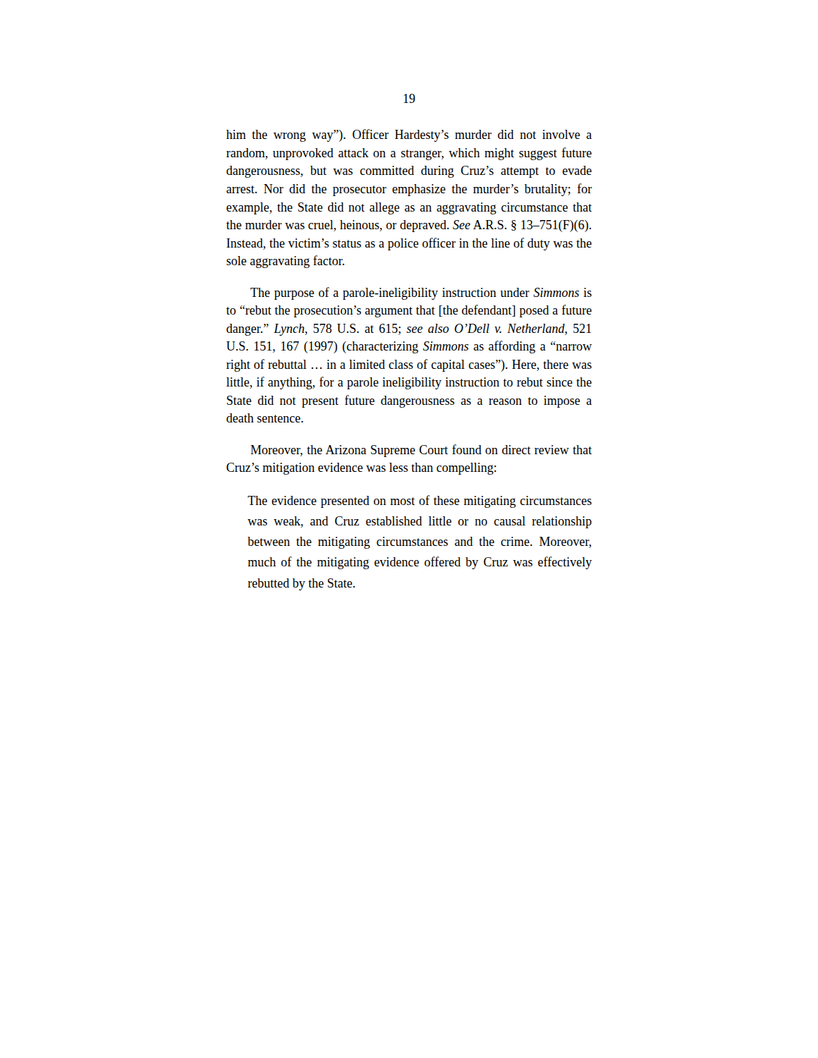19
him the wrong way”). Officer Hardesty’s murder did not involve a random, unprovoked attack on a stranger, which might suggest future dangerousness, but was committed during Cruz’s attempt to evade arrest. Nor did the prosecutor emphasize the murder’s brutality; for example, the State did not allege as an aggravating circumstance that the murder was cruel, heinous, or depraved. See A.R.S. § 13–751(F)(6). Instead, the victim’s status as a police officer in the line of duty was the sole aggravating factor.
The purpose of a parole-ineligibility instruction under Simmons is to “rebut the prosecution’s argument that [the defendant] posed a future danger.” Lynch, 578 U.S. at 615; see also O’Dell v. Netherland, 521 U.S. 151, 167 (1997) (characterizing Simmons as affording a “narrow right of rebuttal … in a limited class of capital cases”). Here, there was little, if anything, for a parole ineligibility instruction to rebut since the State did not present future dangerousness as a reason to impose a death sentence.
Moreover, the Arizona Supreme Court found on direct review that Cruz’s mitigation evidence was less than compelling:
The evidence presented on most of these mitigating circumstances was weak, and Cruz established little or no causal relationship between the mitigating circumstances and the crime. Moreover, much of the mitigating evidence offered by Cruz was effectively rebutted by the State.